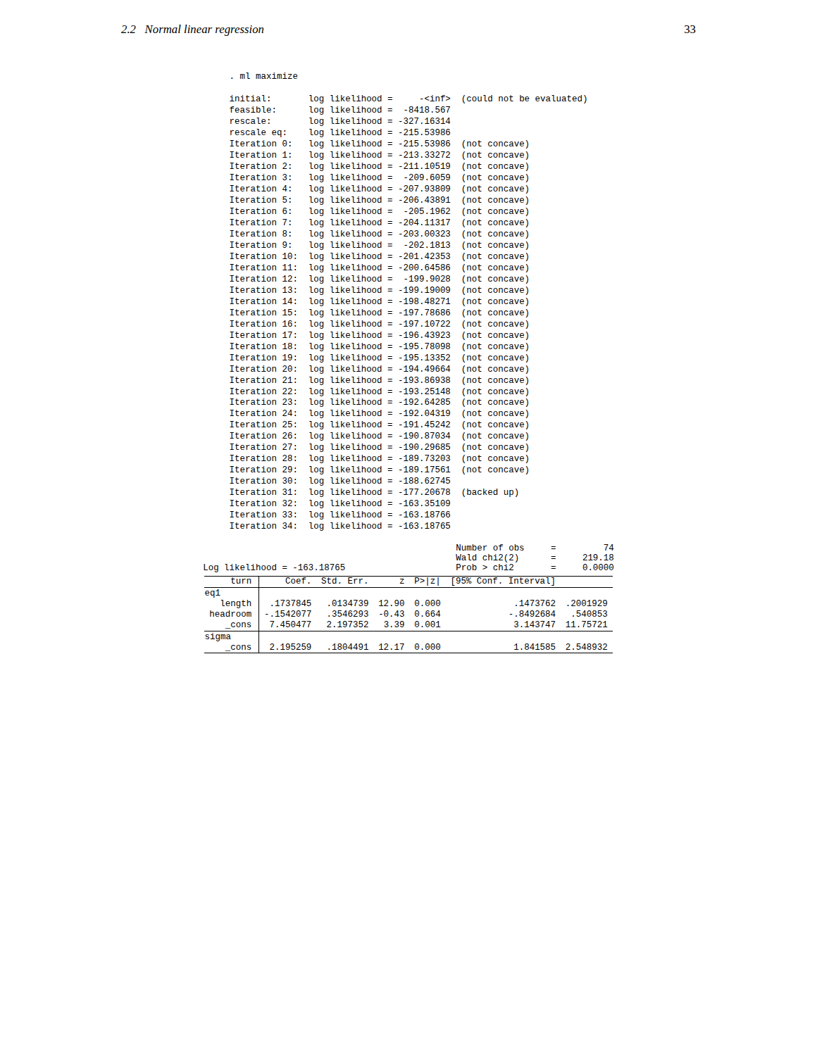2.2 Normal linear regression 33
. ml maximize

initial:       log likelihood =     -<inf>  (could not be evaluated)
feasible:      log likelihood =  -8418.567
rescale:       log likelihood = -327.16314
rescale eq:    log likelihood = -215.53986
Iteration 0:   log likelihood = -215.53986  (not concave)
Iteration 1:   log likelihood = -213.33272  (not concave)
Iteration 2:   log likelihood = -211.10519  (not concave)
Iteration 3:   log likelihood =  -209.6059  (not concave)
Iteration 4:   log likelihood = -207.93809  (not concave)
Iteration 5:   log likelihood = -206.43891  (not concave)
Iteration 6:   log likelihood =  -205.1962  (not concave)
Iteration 7:   log likelihood = -204.11317  (not concave)
Iteration 8:   log likelihood = -203.00323  (not concave)
Iteration 9:   log likelihood =  -202.1813  (not concave)
Iteration 10:  log likelihood = -201.42353  (not concave)
Iteration 11:  log likelihood = -200.64586  (not concave)
Iteration 12:  log likelihood =  -199.9028  (not concave)
Iteration 13:  log likelihood = -199.19009  (not concave)
Iteration 14:  log likelihood = -198.48271  (not concave)
Iteration 15:  log likelihood = -197.78686  (not concave)
Iteration 16:  log likelihood = -197.10722  (not concave)
Iteration 17:  log likelihood = -196.43923  (not concave)
Iteration 18:  log likelihood = -195.78098  (not concave)
Iteration 19:  log likelihood = -195.13352  (not concave)
Iteration 20:  log likelihood = -194.49664  (not concave)
Iteration 21:  log likelihood = -193.86938  (not concave)
Iteration 22:  log likelihood = -193.25148  (not concave)
Iteration 23:  log likelihood = -192.64285  (not concave)
Iteration 24:  log likelihood = -192.04319  (not concave)
Iteration 25:  log likelihood = -191.45242  (not concave)
Iteration 26:  log likelihood = -190.87034  (not concave)
Iteration 27:  log likelihood = -190.29685  (not concave)
Iteration 28:  log likelihood = -189.73203  (not concave)
Iteration 29:  log likelihood = -189.17561  (not concave)
Iteration 30:  log likelihood = -188.62745
Iteration 31:  log likelihood = -177.20678  (backed up)
Iteration 32:  log likelihood = -163.35109
Iteration 33:  log likelihood = -163.18766
Iteration 34:  log likelihood = -163.18765
                                                Number of obs     =         74
                                                Wald chi2(2)      =     219.18
Log likelihood = -163.18765                     Prob > chi2       =     0.0000
| turn | Coef. | Std. Err. | z | P>/z/ | [95% Conf. Interval] | |
| --- | --- | --- | --- | --- | --- | --- |
| eq1 | | | | | | |
| length | .1737845 | .0134739 | 12.90 | 0.000 | .1473762 | .2001929 |
| headroom | -.1542077 | .3546293 | -0.43 | 0.664 | -.8492684 | .540853 |
| _cons | 7.450477 | 2.197352 | 3.39 | 0.001 | 3.143747 | 11.75721 |
| sigma | | | | | | |
| _cons | 2.195259 | .1804491 | 12.17 | 0.000 | 1.841585 | 2.548932 |